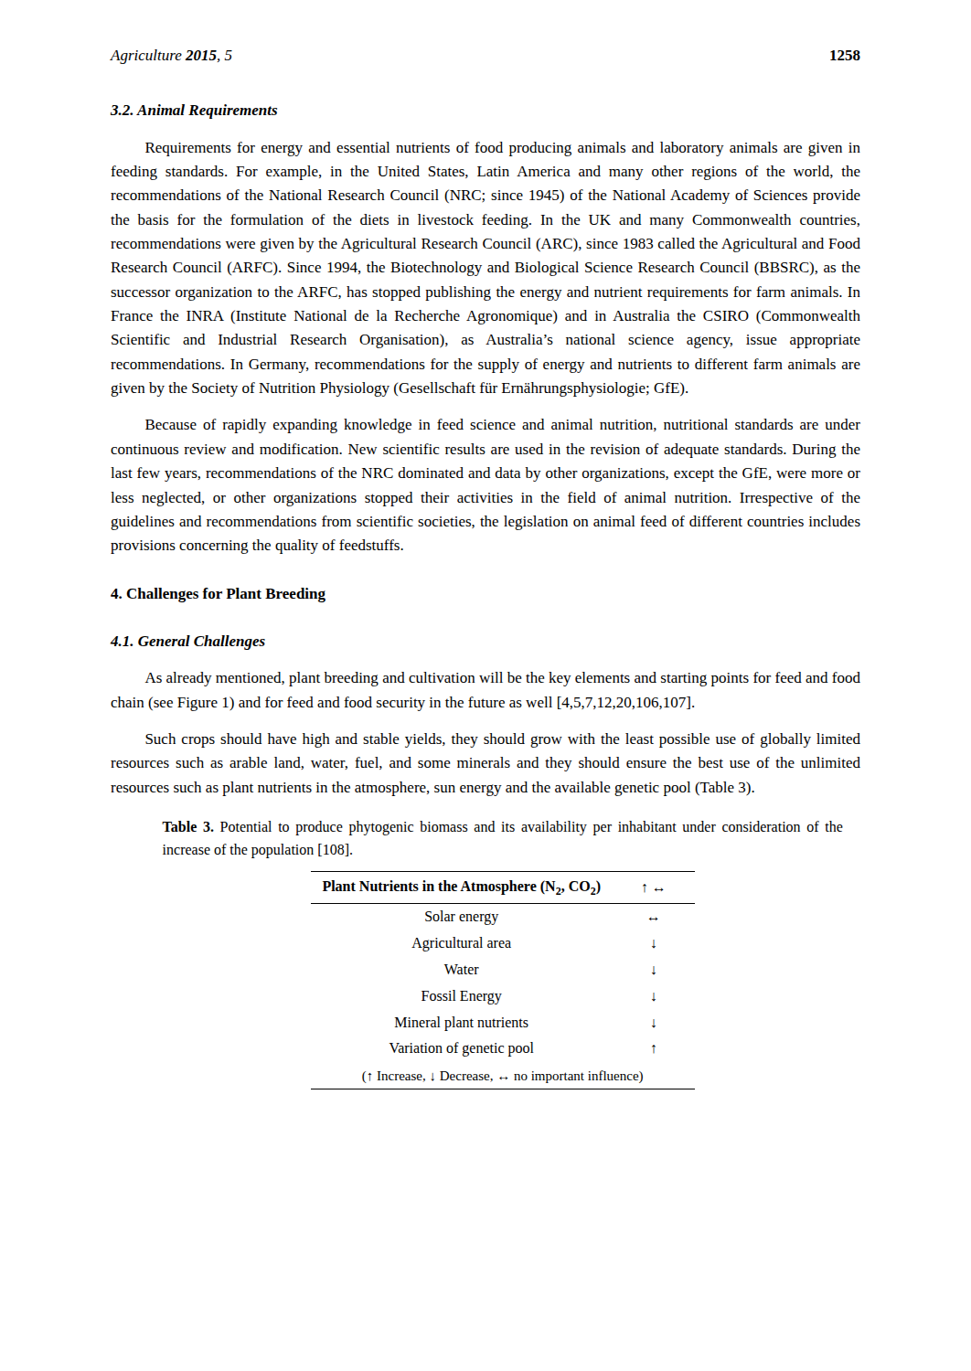Agriculture 2015, 5
1258
3.2. Animal Requirements
Requirements for energy and essential nutrients of food producing animals and laboratory animals are given in feeding standards. For example, in the United States, Latin America and many other regions of the world, the recommendations of the National Research Council (NRC; since 1945) of the National Academy of Sciences provide the basis for the formulation of the diets in livestock feeding. In the UK and many Commonwealth countries, recommendations were given by the Agricultural Research Council (ARC), since 1983 called the Agricultural and Food Research Council (ARFC). Since 1994, the Biotechnology and Biological Science Research Council (BBSRC), as the successor organization to the ARFC, has stopped publishing the energy and nutrient requirements for farm animals. In France the INRA (Institute National de la Recherche Agronomique) and in Australia the CSIRO (Commonwealth Scientific and Industrial Research Organisation), as Australia’s national science agency, issue appropriate recommendations. In Germany, recommendations for the supply of energy and nutrients to different farm animals are given by the Society of Nutrition Physiology (Gesellschaft für Ernährungsphysiologie; GfE).
Because of rapidly expanding knowledge in feed science and animal nutrition, nutritional standards are under continuous review and modification. New scientific results are used in the revision of adequate standards. During the last few years, recommendations of the NRC dominated and data by other organizations, except the GfE, were more or less neglected, or other organizations stopped their activities in the field of animal nutrition. Irrespective of the guidelines and recommendations from scientific societies, the legislation on animal feed of different countries includes provisions concerning the quality of feedstuffs.
4. Challenges for Plant Breeding
4.1. General Challenges
As already mentioned, plant breeding and cultivation will be the key elements and starting points for feed and food chain (see Figure 1) and for feed and food security in the future as well [4,5,7,12,20,106,107].
Such crops should have high and stable yields, they should grow with the least possible use of globally limited resources such as arable land, water, fuel, and some minerals and they should ensure the best use of the unlimited resources such as plant nutrients in the atmosphere, sun energy and the available genetic pool (Table 3).
Table 3. Potential to produce phytogenic biomass and its availability per inhabitant under consideration of the increase of the population [108].
| Plant Nutrients in the Atmosphere (N 2 , CO 2 ) | ↑ ↔ |
| --- | --- |
| Solar energy | ↔ |
| Agricultural area | ↓ |
| Water | ↓ |
| Fossil Energy | ↓ |
| Mineral plant nutrients | ↓ |
| Variation of genetic pool | ↑ |
| (↑ Increase, ↓ Decrease, ↔ no important influence) |